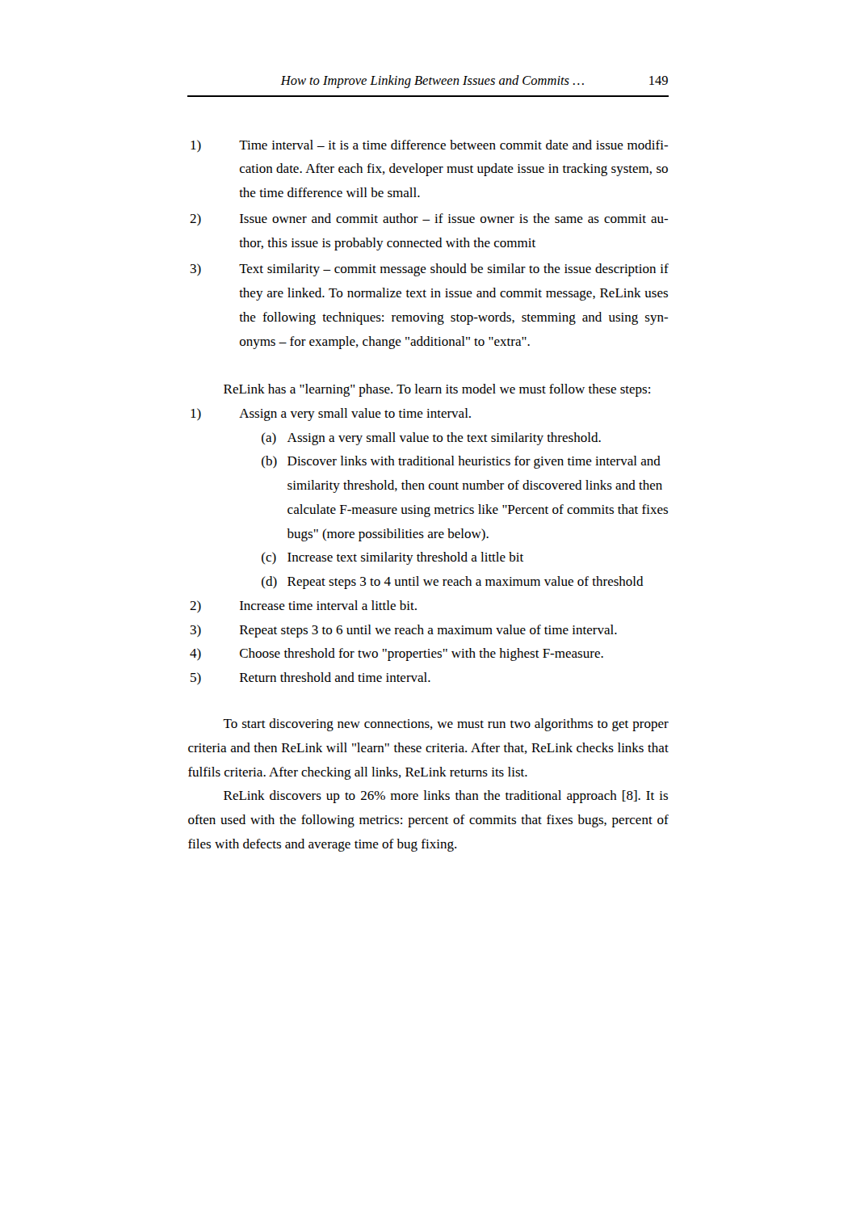How to Improve Linking Between Issues and Commits … 149
1) Time interval – it is a time difference between commit date and issue modification date. After each fix, developer must update issue in tracking system, so the time difference will be small.
2) Issue owner and commit author – if issue owner is the same as commit author, this issue is probably connected with the commit
3) Text similarity – commit message should be similar to the issue description if they are linked. To normalize text in issue and commit message, ReLink uses the following techniques: removing stop-words, stemming and using synonyms – for example, change "additional" to "extra".
ReLink has a "learning" phase. To learn its model we must follow these steps:
1) Assign a very small value to time interval.
(a) Assign a very small value to the text similarity threshold.
(b) Discover links with traditional heuristics for given time interval and similarity threshold, then count number of discovered links and then calculate F-measure using metrics like "Percent of commits that fixes bugs" (more possibilities are below).
(c) Increase text similarity threshold a little bit
(d) Repeat steps 3 to 4 until we reach a maximum value of threshold
2) Increase time interval a little bit.
3) Repeat steps 3 to 6 until we reach a maximum value of time interval.
4) Choose threshold for two "properties" with the highest F-measure.
5) Return threshold and time interval.
To start discovering new connections, we must run two algorithms to get proper criteria and then ReLink will "learn" these criteria. After that, ReLink checks links that fulfils criteria. After checking all links, ReLink returns its list.
ReLink discovers up to 26% more links than the traditional approach [8]. It is often used with the following metrics: percent of commits that fixes bugs, percent of files with defects and average time of bug fixing.